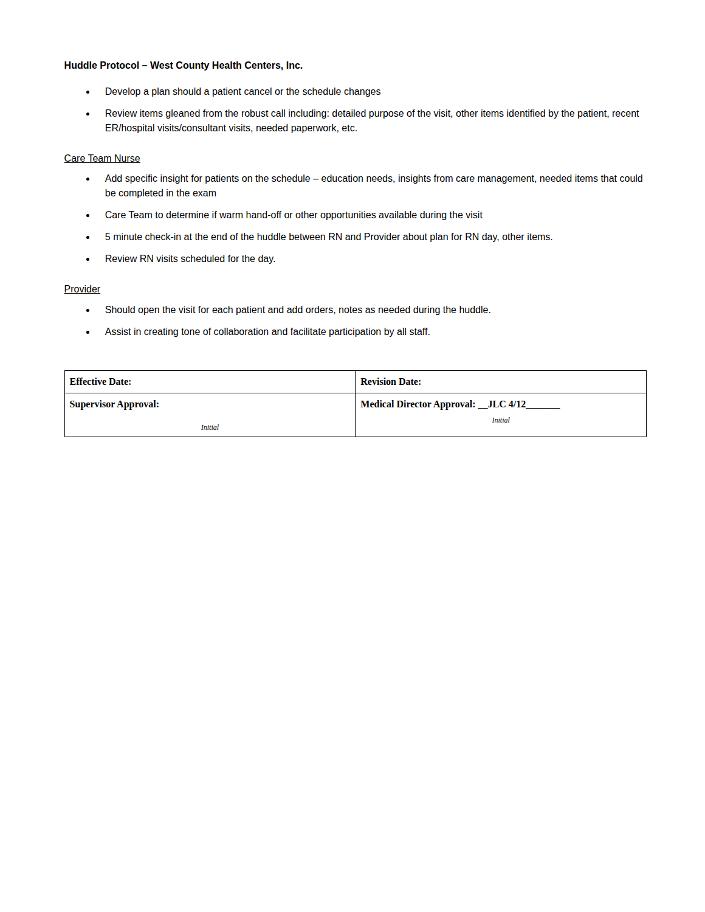Huddle Protocol – West County Health Centers, Inc.
Develop a plan should a patient cancel or the schedule changes
Review items gleaned from the robust call including: detailed purpose of the visit, other items identified by the patient, recent ER/hospital visits/consultant visits, needed paperwork, etc.
Care Team Nurse
Add specific insight for patients on the schedule – education needs, insights from care management, needed items that could be completed in the exam
Care Team to determine if warm hand-off or other opportunities available during the visit
5 minute check-in at the end of the huddle between RN and Provider about plan for RN day, other items.
Review RN visits scheduled for the day.
Provider
Should open the visit for each patient and add orders, notes as needed during the huddle.
Assist in creating tone of collaboration and facilitate participation by all staff.
| Effective Date: | Revision Date: |
| Supervisor Approval: Initial | Medical Director Approval: __JLC 4/12_______ Initial |